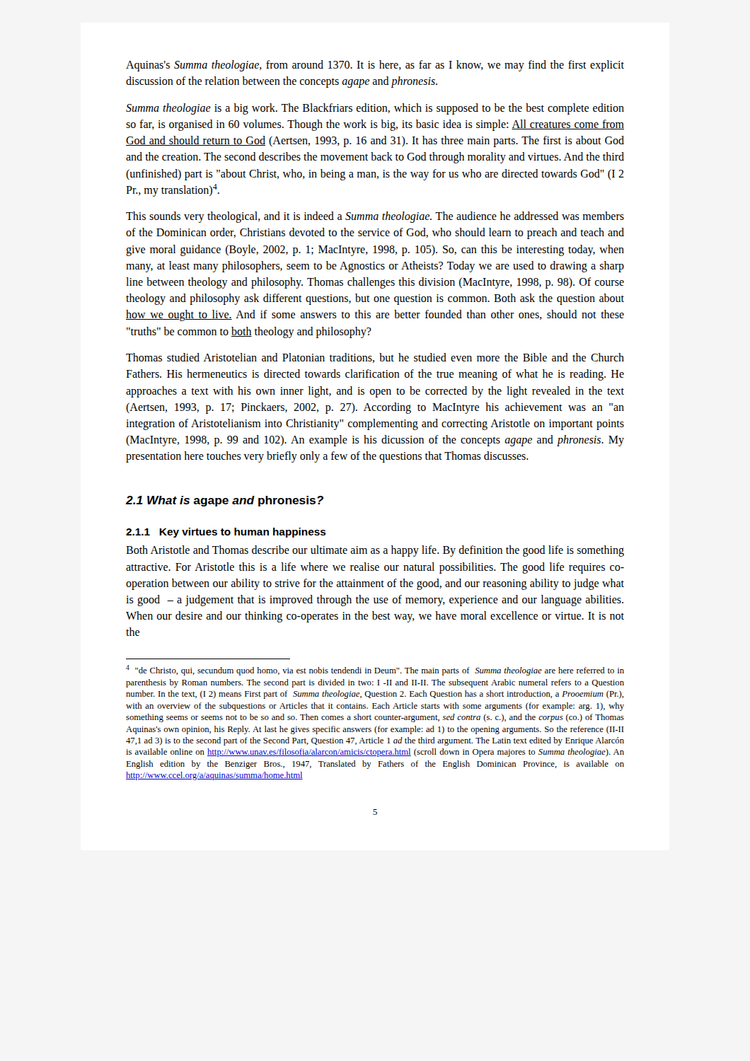Aquinas's Summa theologiae, from around 1370. It is here, as far as I know, we may find the first explicit discussion of the relation between the concepts agape and phronesis.
Summa theologiae is a big work. The Blackfriars edition, which is supposed to be the best complete edition so far, is organised in 60 volumes. Though the work is big, its basic idea is simple: All creatures come from God and should return to God (Aertsen, 1993, p. 16 and 31). It has three main parts. The first is about God and the creation. The second describes the movement back to God through morality and virtues. And the third (unfinished) part is "about Christ, who, in being a man, is the way for us who are directed towards God" (I 2 Pr., my translation)4.
This sounds very theological, and it is indeed a Summa theologiae. The audience he addressed was members of the Dominican order, Christians devoted to the service of God, who should learn to preach and teach and give moral guidance (Boyle, 2002, p. 1; MacIntyre, 1998, p. 105). So, can this be interesting today, when many, at least many philosophers, seem to be Agnostics or Atheists? Today we are used to drawing a sharp line between theology and philosophy. Thomas challenges this division (MacIntyre, 1998, p. 98). Of course theology and philosophy ask different questions, but one question is common. Both ask the question about how we ought to live. And if some answers to this are better founded than other ones, should not these "truths" be common to both theology and philosophy?
Thomas studied Aristotelian and Platonian traditions, but he studied even more the Bible and the Church Fathers. His hermeneutics is directed towards clarification of the true meaning of what he is reading. He approaches a text with his own inner light, and is open to be corrected by the light revealed in the text (Aertsen, 1993, p. 17; Pinckaers, 2002, p. 27). According to MacIntyre his achievement was an "an integration of Aristotelianism into Christianity" complementing and correcting Aristotle on important points (MacIntyre, 1998, p. 99 and 102). An example is his dicussion of the concepts agape and phronesis. My presentation here touches very briefly only a few of the questions that Thomas discusses.
2.1 What is agape and phronesis?
2.1.1 Key virtues to human happiness
Both Aristotle and Thomas describe our ultimate aim as a happy life. By definition the good life is something attractive. For Aristotle this is a life where we realise our natural possibilities. The good life requires co-operation between our ability to strive for the attainment of the good, and our reasoning ability to judge what is good – a judgement that is improved through the use of memory, experience and our language abilities. When our desire and our thinking co-operates in the best way, we have moral excellence or virtue. It is not the
4 "de Christo, qui, secundum quod homo, via est nobis tendendi in Deum". The main parts of Summa theologiae are here referred to in parenthesis by Roman numbers. The second part is divided in two: I -II and II-II. The subsequent Arabic numeral refers to a Question number. In the text, (I 2) means First part of Summa theologiae, Question 2. Each Question has a short introduction, a Prooemium (Pr.), with an overview of the subquestions or Articles that it contains. Each Article starts with some arguments (for example: arg. 1), why something seems or seems not to be so and so. Then comes a short counter-argument, sed contra (s. c.), and the corpus (co.) of Thomas Aquinas's own opinion, his Reply. At last he gives specific answers (for example: ad 1) to the opening arguments. So the reference (II-II 47,1 ad 3) is to the second part of the Second Part, Question 47, Article 1 ad the third argument. The Latin text edited by Enrique Alarcón is available online on http://www.unav.es/filosofia/alarcon/amicis/ctopera.html (scroll down in Opera majores to Summa theologiae). An English edition by the Benziger Bros., 1947, Translated by Fathers of the English Dominican Province, is available on http://www.ccel.org/a/aquinas/summa/home.html
5